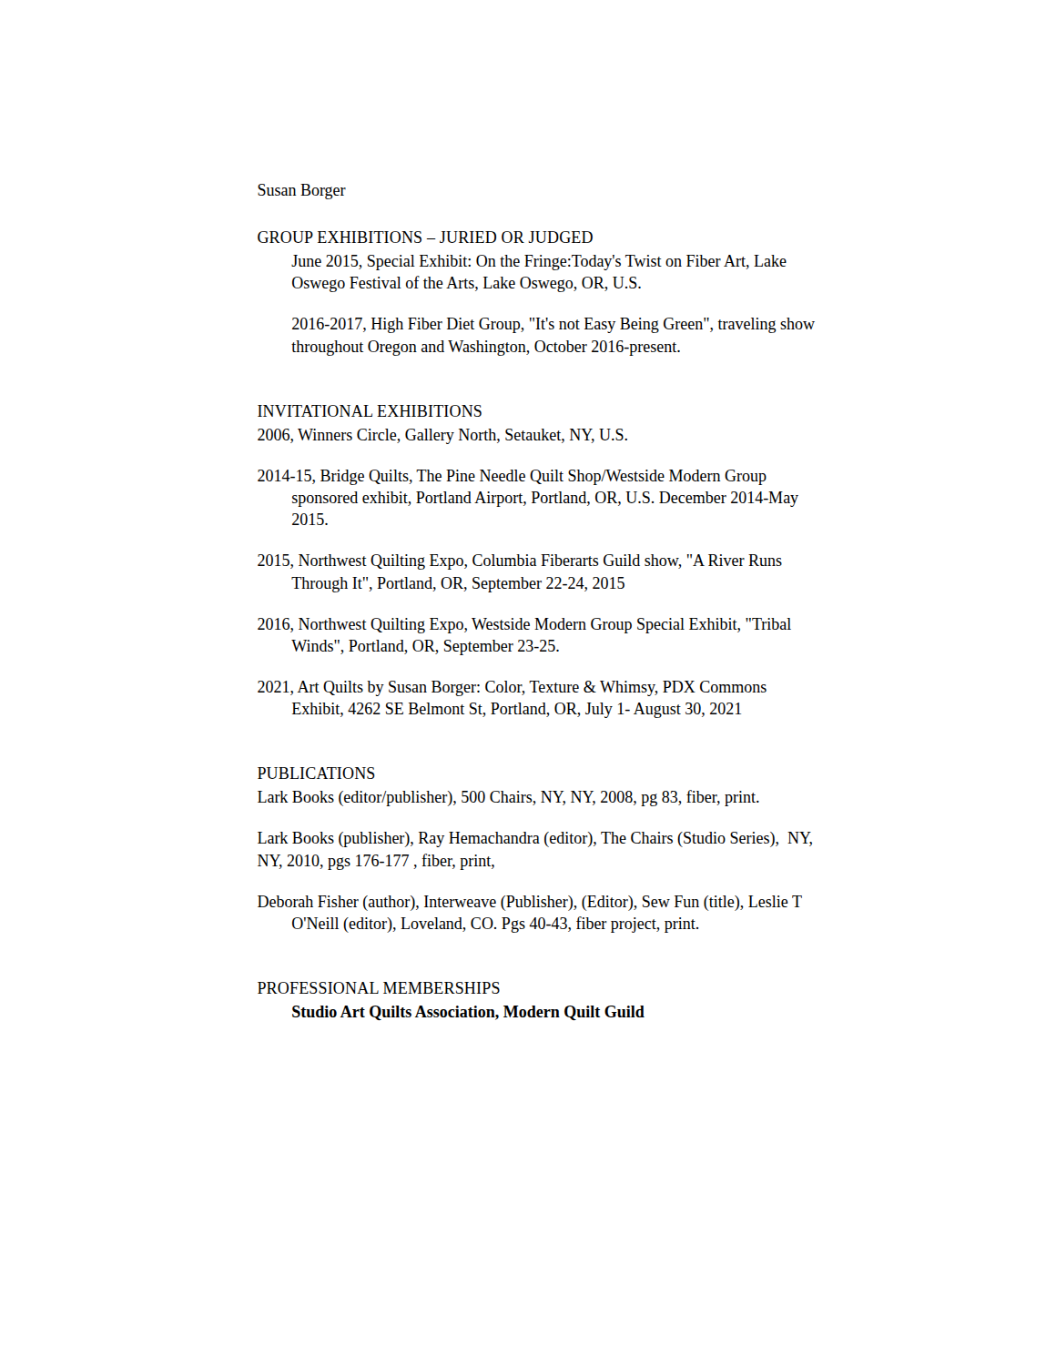Susan Borger
Group Exhibitions – Juried or Judged
June 2015, Special Exhibit: On the Fringe:Today's Twist on Fiber Art, Lake Oswego Festival of the Arts, Lake Oswego, OR, U.S.
2016-2017, High Fiber Diet Group, "It's not Easy Being Green", traveling show throughout Oregon and Washington, October 2016-present.
Invitational Exhibitions
2006, Winners Circle, Gallery North, Setauket, NY, U.S.
2014-15, Bridge Quilts, The Pine Needle Quilt Shop/Westside Modern Group sponsored exhibit, Portland Airport, Portland, OR, U.S. December 2014-May 2015.
2015, Northwest Quilting Expo, Columbia Fiberarts Guild show, "A River Runs Through It", Portland, OR, September 22-24, 2015
2016, Northwest Quilting Expo, Westside Modern Group Special Exhibit, "Tribal Winds", Portland, OR, September 23-25.
2021, Art Quilts by Susan Borger: Color, Texture & Whimsy, PDX Commons Exhibit, 4262 SE Belmont St, Portland, OR, July 1- August 30, 2021
Publications
Lark Books (editor/publisher), 500 Chairs, NY, NY, 2008, pg 83, fiber, print.
Lark Books (publisher), Ray Hemachandra (editor), The Chairs (Studio Series), NY, NY, 2010, pgs 176-177 , fiber, print,
Deborah Fisher (author), Interweave (Publisher), (Editor), Sew Fun (title), Leslie T O'Neill (editor), Loveland, CO. Pgs 40-43, fiber project, print.
Professional Memberships
Studio Art Quilts Association, Modern Quilt Guild